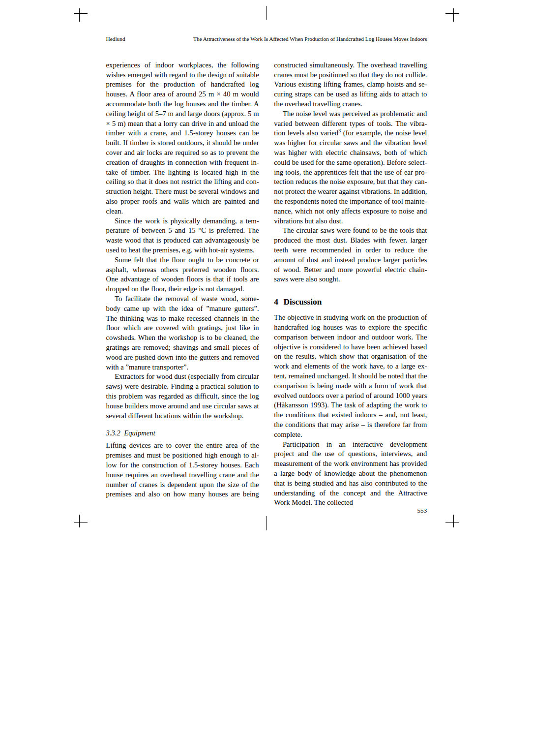Hedlund The Attractiveness of the Work Is Affected When Production of Handcrafted Log Houses Moves Indoors
experiences of indoor workplaces, the following wishes emerged with regard to the design of suitable premises for the production of handcrafted log houses. A floor area of around 25 m × 40 m would accommodate both the log houses and the timber. A ceiling height of 5–7 m and large doors (approx. 5 m × 5 m) mean that a lorry can drive in and unload the timber with a crane, and 1.5-storey houses can be built. If timber is stored outdoors, it should be under cover and air locks are required so as to prevent the creation of draughts in connection with frequent intake of timber. The lighting is located high in the ceiling so that it does not restrict the lifting and construction height. There must be several windows and also proper roofs and walls which are painted and clean.
Since the work is physically demanding, a temperature of between 5 and 15 °C is preferred. The waste wood that is produced can advantageously be used to heat the premises, e.g. with hot-air systems.
Some felt that the floor ought to be concrete or asphalt, whereas others preferred wooden floors. One advantage of wooden floors is that if tools are dropped on the floor, their edge is not damaged.
To facilitate the removal of waste wood, somebody came up with the idea of ”manure gutters”. The thinking was to make recessed channels in the floor which are covered with gratings, just like in cowsheds. When the workshop is to be cleaned, the gratings are removed; shavings and small pieces of wood are pushed down into the gutters and removed with a ”manure transporter”.
Extractors for wood dust (especially from circular saws) were desirable. Finding a practical solution to this problem was regarded as difficult, since the log house builders move around and use circular saws at several different locations within the workshop.
3.3.2 Equipment
Lifting devices are to cover the entire area of the premises and must be positioned high enough to allow for the construction of 1.5-storey houses. Each house requires an overhead travelling crane and the number of cranes is dependent upon the size of the premises and also on how many houses are being constructed simultaneously. The overhead travelling cranes must be positioned so that they do not collide. Various existing lifting frames, clamp hoists and securing straps can be used as lifting aids to attach to the overhead travelling cranes.
The noise level was perceived as problematic and varied between different types of tools. The vibration levels also varied3 (for example, the noise level was higher for circular saws and the vibration level was higher with electric chainsaws, both of which could be used for the same operation). Before selecting tools, the apprentices felt that the use of ear protection reduces the noise exposure, but that they cannot protect the wearer against vibrations. In addition, the respondents noted the importance of tool maintenance, which not only affects exposure to noise and vibrations but also dust.
The circular saws were found to be the tools that produced the most dust. Blades with fewer, larger teeth were recommended in order to reduce the amount of dust and instead produce larger particles of wood. Better and more powerful electric chainsaws were also sought.
4 Discussion
The objective in studying work on the production of handcrafted log houses was to explore the specific comparison between indoor and outdoor work. The objective is considered to have been achieved based on the results, which show that organisation of the work and elements of the work have, to a large extent, remained unchanged. It should be noted that the comparison is being made with a form of work that evolved outdoors over a period of around 1000 years (Håkansson 1993). The task of adapting the work to the conditions that existed indoors – and, not least, the conditions that may arise – is therefore far from complete.
Participation in an interactive development project and the use of questions, interviews, and measurement of the work environment has provided a large body of knowledge about the phenomenon that is being studied and has also contributed to the understanding of the concept and the Attractive Work Model. The collected
553